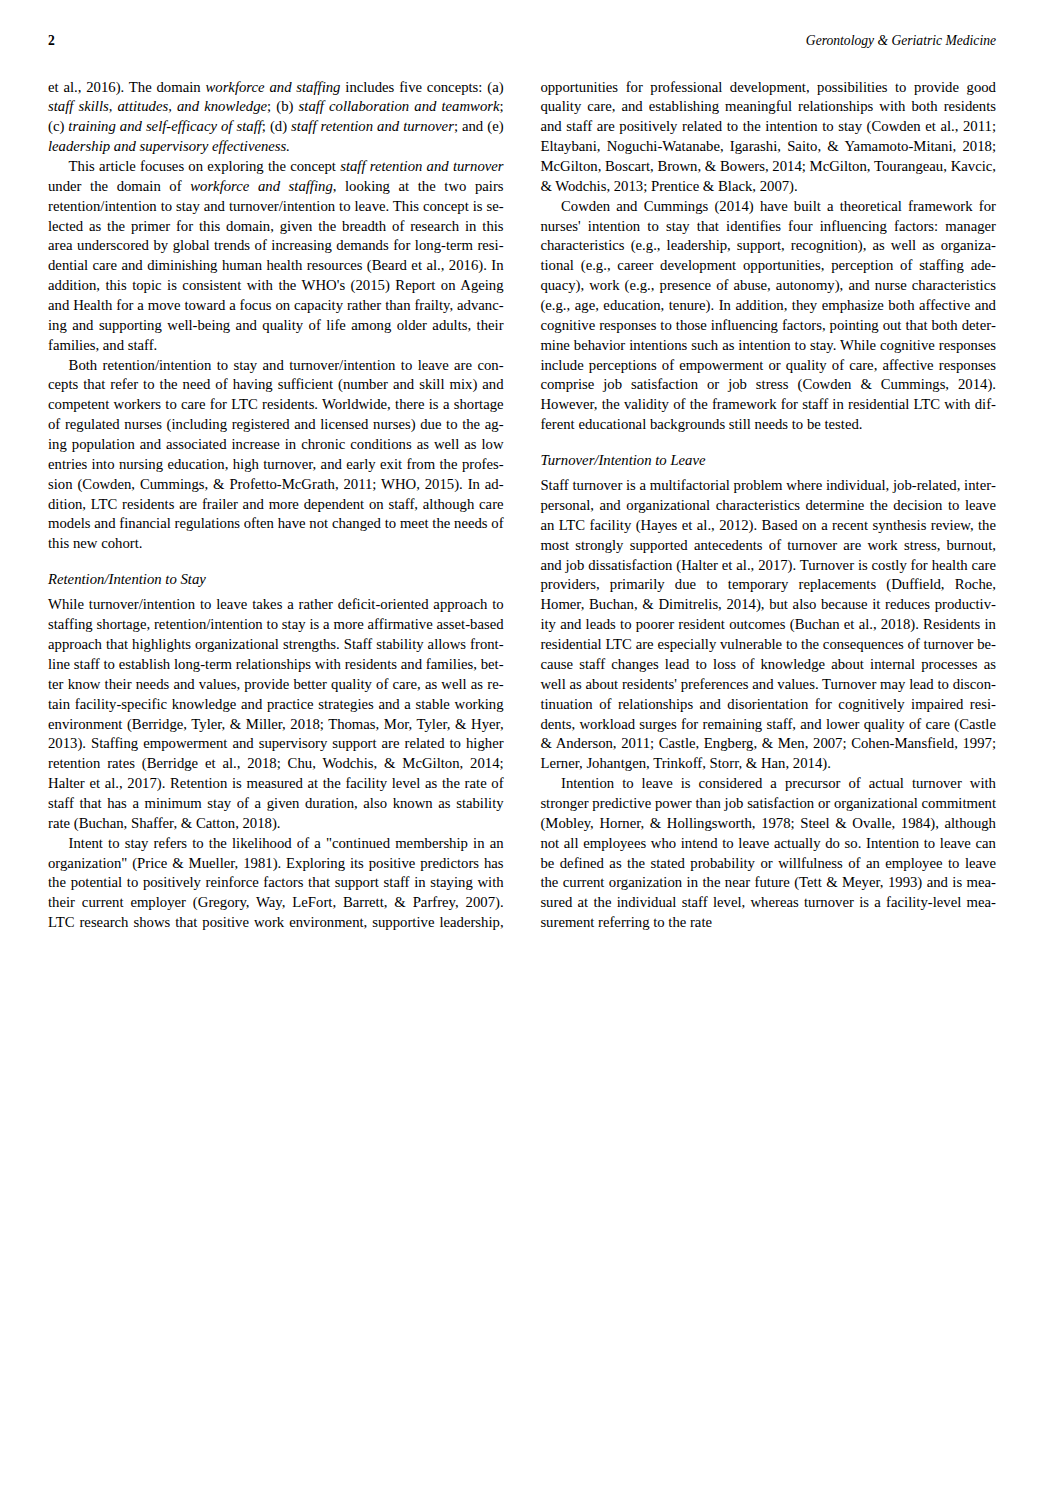2 Gerontology & Geriatric Medicine
et al., 2016). The domain workforce and staffing includes five concepts: (a) staff skills, attitudes, and knowledge; (b) staff collaboration and teamwork; (c) training and self-efficacy of staff; (d) staff retention and turnover; and (e) leadership and supervisory effectiveness.
This article focuses on exploring the concept staff retention and turnover under the domain of workforce and staffing, looking at the two pairs retention/intention to stay and turnover/intention to leave. This concept is selected as the primer for this domain, given the breadth of research in this area underscored by global trends of increasing demands for long-term residential care and diminishing human health resources (Beard et al., 2016). In addition, this topic is consistent with the WHO's (2015) Report on Ageing and Health for a move toward a focus on capacity rather than frailty, advancing and supporting well-being and quality of life among older adults, their families, and staff.
Both retention/intention to stay and turnover/intention to leave are concepts that refer to the need of having sufficient (number and skill mix) and competent workers to care for LTC residents. Worldwide, there is a shortage of regulated nurses (including registered and licensed nurses) due to the aging population and associated increase in chronic conditions as well as low entries into nursing education, high turnover, and early exit from the profession (Cowden, Cummings, & Profetto-McGrath, 2011; WHO, 2015). In addition, LTC residents are frailer and more dependent on staff, although care models and financial regulations often have not changed to meet the needs of this new cohort.
Retention/Intention to Stay
While turnover/intention to leave takes a rather deficit-oriented approach to staffing shortage, retention/intention to stay is a more affirmative asset-based approach that highlights organizational strengths. Staff stability allows frontline staff to establish long-term relationships with residents and families, better know their needs and values, provide better quality of care, as well as retain facility-specific knowledge and practice strategies and a stable working environment (Berridge, Tyler, & Miller, 2018; Thomas, Mor, Tyler, & Hyer, 2013). Staffing empowerment and supervisory support are related to higher retention rates (Berridge et al., 2018; Chu, Wodchis, & McGilton, 2014; Halter et al., 2017). Retention is measured at the facility level as the rate of staff that has a minimum stay of a given duration, also known as stability rate (Buchan, Shaffer, & Catton, 2018).
Intent to stay refers to the likelihood of a "continued membership in an organization" (Price & Mueller, 1981). Exploring its positive predictors has the potential to positively reinforce factors that support staff in staying with their current employer (Gregory, Way, LeFort, Barrett, & Parfrey, 2007). LTC research shows that positive work environment, supportive leadership, opportunities for professional development, possibilities to provide good quality care, and establishing meaningful relationships with both residents and staff are positively related to the intention to stay (Cowden et al., 2011; Eltaybani, Noguchi-Watanabe, Igarashi, Saito, & Yamamoto-Mitani, 2018; McGilton, Boscart, Brown, & Bowers, 2014; McGilton, Tourangeau, Kavcic, & Wodchis, 2013; Prentice & Black, 2007).
Cowden and Cummings (2014) have built a theoretical framework for nurses' intention to stay that identifies four influencing factors: manager characteristics (e.g., leadership, support, recognition), as well as organizational (e.g., career development opportunities, perception of staffing adequacy), work (e.g., presence of abuse, autonomy), and nurse characteristics (e.g., age, education, tenure). In addition, they emphasize both affective and cognitive responses to those influencing factors, pointing out that both determine behavior intentions such as intention to stay. While cognitive responses include perceptions of empowerment or quality of care, affective responses comprise job satisfaction or job stress (Cowden & Cummings, 2014). However, the validity of the framework for staff in residential LTC with different educational backgrounds still needs to be tested.
Turnover/Intention to Leave
Staff turnover is a multifactorial problem where individual, job-related, interpersonal, and organizational characteristics determine the decision to leave an LTC facility (Hayes et al., 2012). Based on a recent synthesis review, the most strongly supported antecedents of turnover are work stress, burnout, and job dissatisfaction (Halter et al., 2017). Turnover is costly for health care providers, primarily due to temporary replacements (Duffield, Roche, Homer, Buchan, & Dimitrelis, 2014), but also because it reduces productivity and leads to poorer resident outcomes (Buchan et al., 2018). Residents in residential LTC are especially vulnerable to the consequences of turnover because staff changes lead to loss of knowledge about internal processes as well as about residents' preferences and values. Turnover may lead to discontinuation of relationships and disorientation for cognitively impaired residents, workload surges for remaining staff, and lower quality of care (Castle & Anderson, 2011; Castle, Engberg, & Men, 2007; Cohen-Mansfield, 1997; Lerner, Johantgen, Trinkoff, Storr, & Han, 2014).
Intention to leave is considered a precursor of actual turnover with stronger predictive power than job satisfaction or organizational commitment (Mobley, Horner, & Hollingsworth, 1978; Steel & Ovalle, 1984), although not all employees who intend to leave actually do so. Intention to leave can be defined as the stated probability or willfulness of an employee to leave the current organization in the near future (Tett & Meyer, 1993) and is measured at the individual staff level, whereas turnover is a facility-level measurement referring to the rate